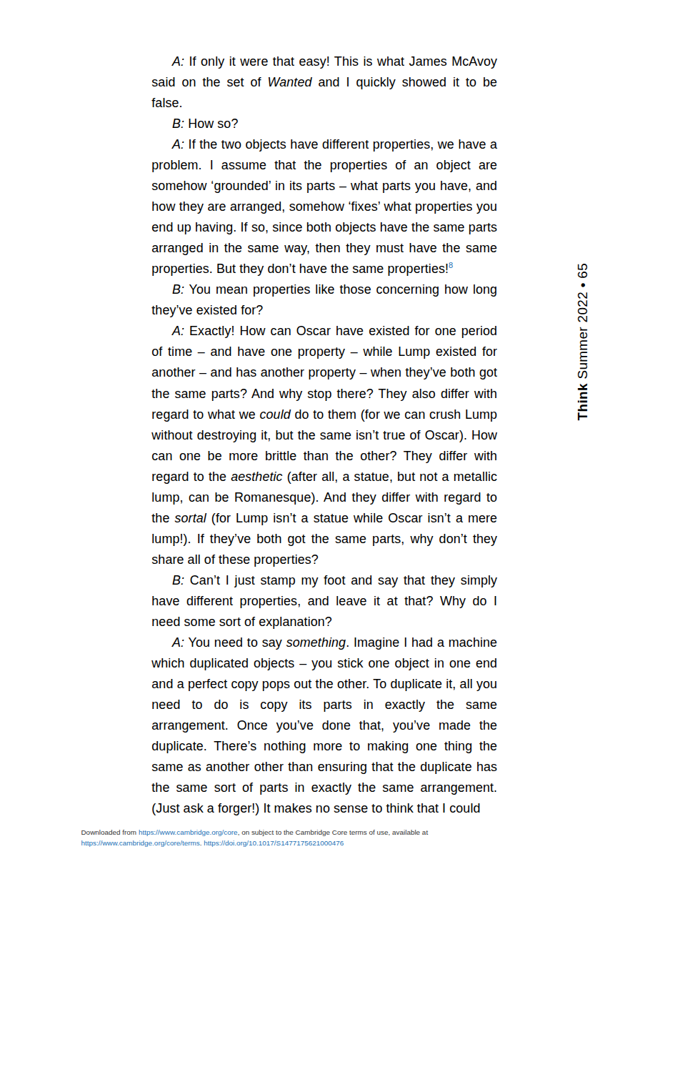A: If only it were that easy! This is what James McAvoy said on the set of Wanted and I quickly showed it to be false.
B: How so?
A: If the two objects have different properties, we have a problem. I assume that the properties of an object are somehow ‘grounded’ in its parts – what parts you have, and how they are arranged, somehow ‘fixes’ what properties you end up having. If so, since both objects have the same parts arranged in the same way, then they must have the same properties. But they don’t have the same properties!8
B: You mean properties like those concerning how long they’ve existed for?
A: Exactly! How can Oscar have existed for one period of time – and have one property – while Lump existed for another – and has another property – when they’ve both got the same parts? And why stop there? They also differ with regard to what we could do to them (for we can crush Lump without destroying it, but the same isn’t true of Oscar). How can one be more brittle than the other? They differ with regard to the aesthetic (after all, a statue, but not a metallic lump, can be Romanesque). And they differ with regard to the sortal (for Lump isn’t a statue while Oscar isn’t a mere lump!). If they’ve both got the same parts, why don’t they share all of these properties?
B: Can’t I just stamp my foot and say that they simply have different properties, and leave it at that? Why do I need some sort of explanation?
A: You need to say something. Imagine I had a machine which duplicated objects – you stick one object in one end and a perfect copy pops out the other. To duplicate it, all you need to do is copy its parts in exactly the same arrangement. Once you’ve done that, you’ve made the duplicate. There’s nothing more to making one thing the same as another other than ensuring that the duplicate has the same sort of parts in exactly the same arrangement. (Just ask a forger!) It makes no sense to think that I could
Think Summer 2022 • 65
Downloaded from https://www.cambridge.org/core, on subject to the Cambridge Core terms of use, available at
https://www.cambridge.org/core/terms. https://doi.org/10.1017/S1477175621000476